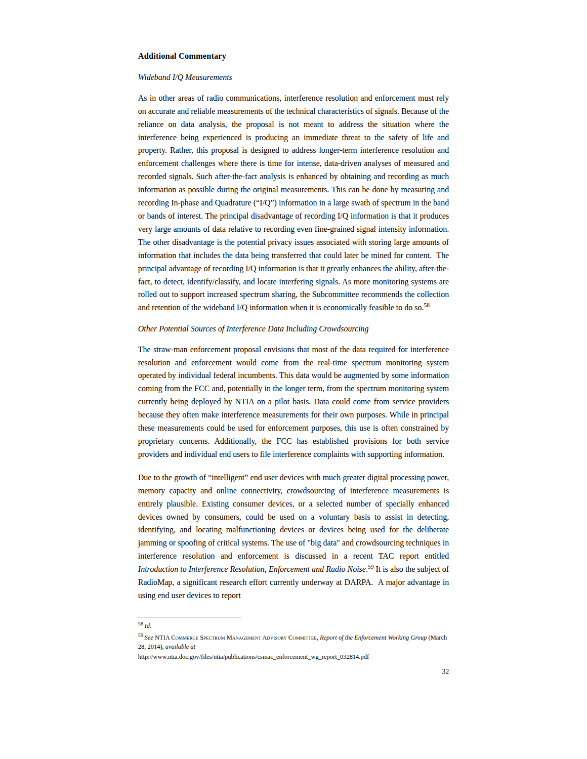Additional Commentary
Wideband I/Q Measurements
As in other areas of radio communications, interference resolution and enforcement must rely on accurate and reliable measurements of the technical characteristics of signals. Because of the reliance on data analysis, the proposal is not meant to address the situation where the interference being experienced is producing an immediate threat to the safety of life and property. Rather, this proposal is designed to address longer-term interference resolution and enforcement challenges where there is time for intense, data-driven analyses of measured and recorded signals. Such after-the-fact analysis is enhanced by obtaining and recording as much information as possible during the original measurements. This can be done by measuring and recording In-phase and Quadrature (“I/Q”) information in a large swath of spectrum in the band or bands of interest. The principal disadvantage of recording I/Q information is that it produces very large amounts of data relative to recording even fine-grained signal intensity information. The other disadvantage is the potential privacy issues associated with storing large amounts of information that includes the data being transferred that could later be mined for content. The principal advantage of recording I/Q information is that it greatly enhances the ability, after-the-fact, to detect, identify/classify, and locate interfering signals. As more monitoring systems are rolled out to support increased spectrum sharing, the Subcommittee recommends the collection and retention of the wideband I/Q information when it is economically feasible to do so.58
Other Potential Sources of Interference Data Including Crowdsourcing
The straw-man enforcement proposal envisions that most of the data required for interference resolution and enforcement would come from the real-time spectrum monitoring system operated by individual federal incumbents. This data would be augmented by some information coming from the FCC and, potentially in the longer term, from the spectrum monitoring system currently being deployed by NTIA on a pilot basis. Data could come from service providers because they often make interference measurements for their own purposes. While in principal these measurements could be used for enforcement purposes, this use is often constrained by proprietary concerns. Additionally, the FCC has established provisions for both service providers and individual end users to file interference complaints with supporting information.
Due to the growth of “intelligent” end user devices with much greater digital processing power, memory capacity and online connectivity, crowdsourcing of interference measurements is entirely plausible. Existing consumer devices, or a selected number of specially enhanced devices owned by consumers, could be used on a voluntary basis to assist in detecting, identifying, and locating malfunctioning devices or devices being used for the deliberate jamming or spoofing of critical systems. The use of "big data" and crowdsourcing techniques in interference resolution and enforcement is discussed in a recent TAC report entitled Introduction to Interference Resolution, Enforcement and Radio Noise.59 It is also the subject of RadioMap, a significant research effort currently underway at DARPA. A major advantage in using end user devices to report
58 Id.
59 See NTIA Commerce Spectrum Management Advisory Committee, Report of the Enforcement Working Group (March 28, 2014), available at
http://www.ntia.doc.gov/files/ntia/publications/csmac_enforcement_wg_report_032814.pdf
32